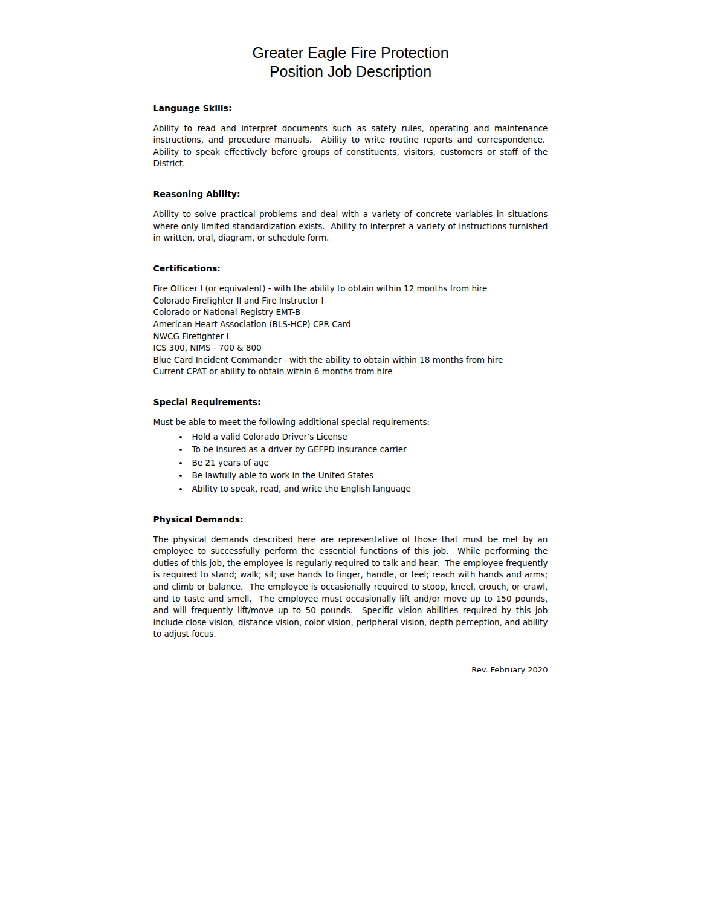Greater Eagle Fire Protection
Position Job Description
Language Skills:
Ability to read and interpret documents such as safety rules, operating and maintenance instructions, and procedure manuals. Ability to write routine reports and correspondence. Ability to speak effectively before groups of constituents, visitors, customers or staff of the District.
Reasoning Ability:
Ability to solve practical problems and deal with a variety of concrete variables in situations where only limited standardization exists. Ability to interpret a variety of instructions furnished in written, oral, diagram, or schedule form.
Certifications:
Fire Officer I (or equivalent) - with the ability to obtain within 12 months from hire
Colorado Firefighter II and Fire Instructor I
Colorado or National Registry EMT-B
American Heart Association (BLS-HCP) CPR Card
NWCG Firefighter I
ICS 300, NIMS - 700 & 800
Blue Card Incident Commander - with the ability to obtain within 18 months from hire
Current CPAT or ability to obtain within 6 months from hire
Special Requirements:
Must be able to meet the following additional special requirements:
Hold a valid Colorado Driver’s License
To be insured as a driver by GEFPD insurance carrier
Be 21 years of age
Be lawfully able to work in the United States
Ability to speak, read, and write the English language
Physical Demands:
The physical demands described here are representative of those that must be met by an employee to successfully perform the essential functions of this job. While performing the duties of this job, the employee is regularly required to talk and hear. The employee frequently is required to stand; walk; sit; use hands to finger, handle, or feel; reach with hands and arms; and climb or balance. The employee is occasionally required to stoop, kneel, crouch, or crawl, and to taste and smell. The employee must occasionally lift and/or move up to 150 pounds, and will frequently lift/move up to 50 pounds. Specific vision abilities required by this job include close vision, distance vision, color vision, peripheral vision, depth perception, and ability to adjust focus.
Rev. February 2020